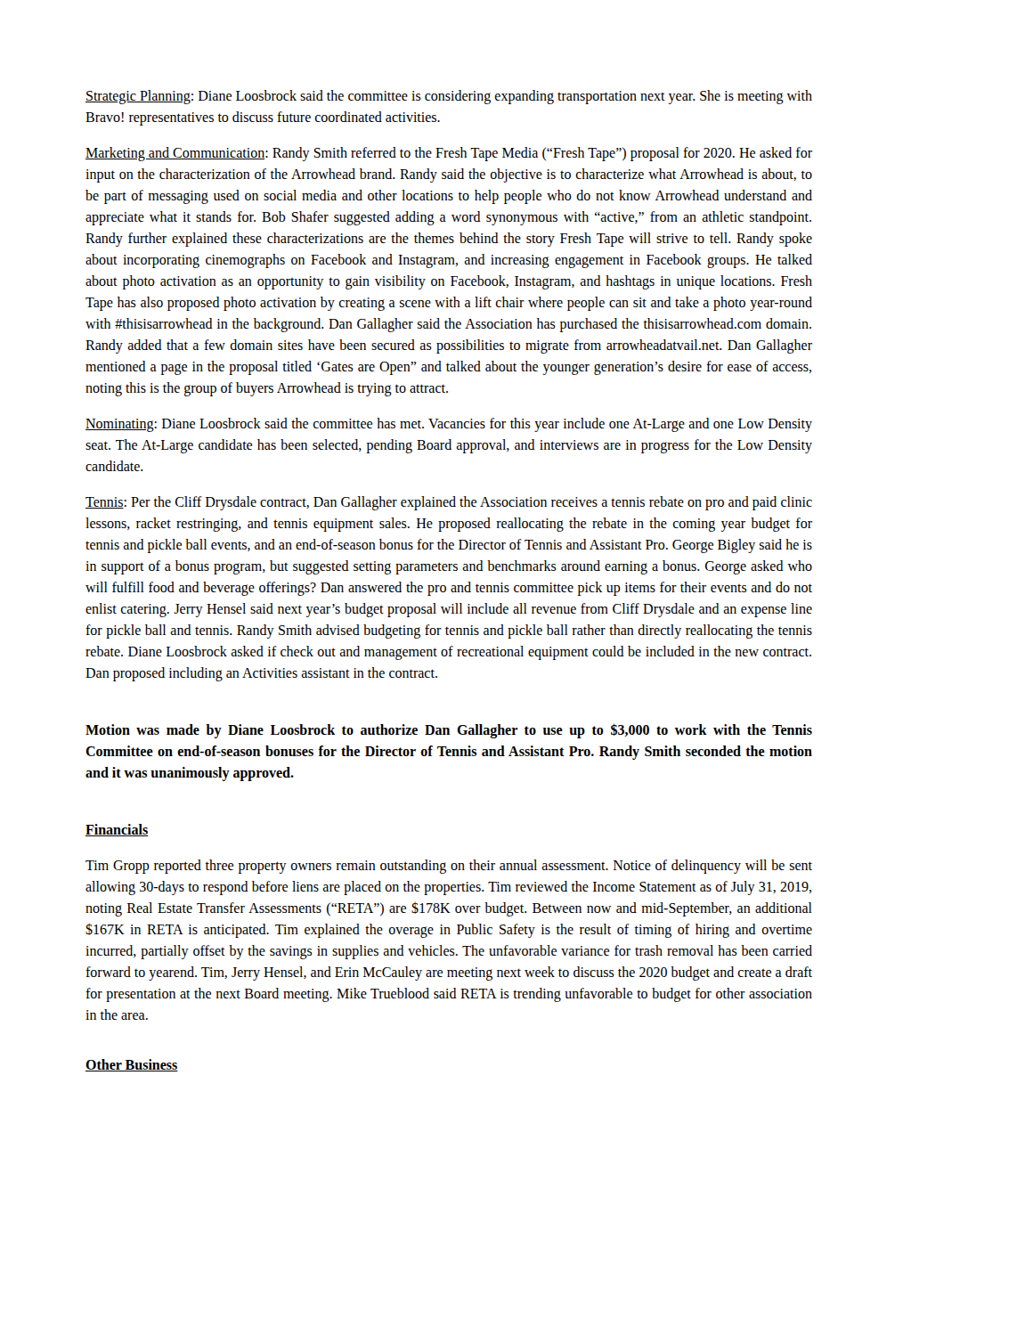Strategic Planning: Diane Loosbrock said the committee is considering expanding transportation next year. She is meeting with Bravo! representatives to discuss future coordinated activities.
Marketing and Communication: Randy Smith referred to the Fresh Tape Media (“Fresh Tape”) proposal for 2020. He asked for input on the characterization of the Arrowhead brand. Randy said the objective is to characterize what Arrowhead is about, to be part of messaging used on social media and other locations to help people who do not know Arrowhead understand and appreciate what it stands for. Bob Shafer suggested adding a word synonymous with “active,” from an athletic standpoint. Randy further explained these characterizations are the themes behind the story Fresh Tape will strive to tell. Randy spoke about incorporating cinemographs on Facebook and Instagram, and increasing engagement in Facebook groups. He talked about photo activation as an opportunity to gain visibility on Facebook, Instagram, and hashtags in unique locations. Fresh Tape has also proposed photo activation by creating a scene with a lift chair where people can sit and take a photo year-round with #thisisarrowhead in the background. Dan Gallagher said the Association has purchased the thisisarrowhead.com domain. Randy added that a few domain sites have been secured as possibilities to migrate from arrowheadatvail.net. Dan Gallagher mentioned a page in the proposal titled ‘Gates are Open” and talked about the younger generation’s desire for ease of access, noting this is the group of buyers Arrowhead is trying to attract.
Nominating: Diane Loosbrock said the committee has met. Vacancies for this year include one At-Large and one Low Density seat. The At-Large candidate has been selected, pending Board approval, and interviews are in progress for the Low Density candidate.
Tennis: Per the Cliff Drysdale contract, Dan Gallagher explained the Association receives a tennis rebate on pro and paid clinic lessons, racket restringing, and tennis equipment sales. He proposed reallocating the rebate in the coming year budget for tennis and pickle ball events, and an end-of-season bonus for the Director of Tennis and Assistant Pro. George Bigley said he is in support of a bonus program, but suggested setting parameters and benchmarks around earning a bonus. George asked who will fulfill food and beverage offerings? Dan answered the pro and tennis committee pick up items for their events and do not enlist catering. Jerry Hensel said next year’s budget proposal will include all revenue from Cliff Drysdale and an expense line for pickle ball and tennis. Randy Smith advised budgeting for tennis and pickle ball rather than directly reallocating the tennis rebate. Diane Loosbrock asked if check out and management of recreational equipment could be included in the new contract. Dan proposed including an Activities assistant in the contract.
Motion was made by Diane Loosbrock to authorize Dan Gallagher to use up to $3,000 to work with the Tennis Committee on end-of-season bonuses for the Director of Tennis and Assistant Pro. Randy Smith seconded the motion and it was unanimously approved.
Financials
Tim Gropp reported three property owners remain outstanding on their annual assessment. Notice of delinquency will be sent allowing 30-days to respond before liens are placed on the properties. Tim reviewed the Income Statement as of July 31, 2019, noting Real Estate Transfer Assessments (“RETA”) are $178K over budget. Between now and mid-September, an additional $167K in RETA is anticipated. Tim explained the overage in Public Safety is the result of timing of hiring and overtime incurred, partially offset by the savings in supplies and vehicles. The unfavorable variance for trash removal has been carried forward to yearend. Tim, Jerry Hensel, and Erin McCauley are meeting next week to discuss the 2020 budget and create a draft for presentation at the next Board meeting. Mike Trueblood said RETA is trending unfavorable to budget for other association in the area.
Other Business